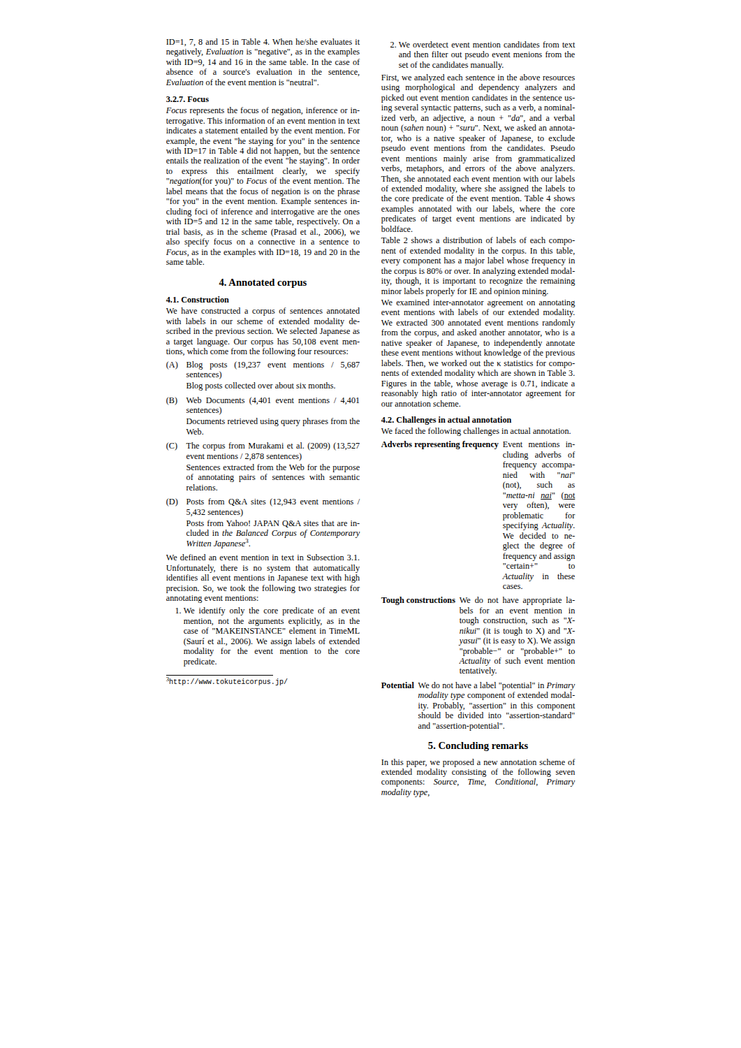ID=1, 7, 8 and 15 in Table 4. When he/she evaluates it negatively, Evaluation is "negative", as in the examples with ID=9, 14 and 16 in the same table. In the case of absence of a source's evaluation in the sentence, Evaluation of the event mention is "neutral".
3.2.7. Focus
Focus represents the focus of negation, inference or interrogative. This information of an event mention in text indicates a statement entailed by the event mention. For example, the event "he staying for you" in the sentence with ID=17 in Table 4 did not happen, but the sentence entails the realization of the event "he staying". In order to express this entailment clearly, we specify "negation(for you)" to Focus of the event mention. The label means that the focus of negation is on the phrase "for you" in the event mention. Example sentences including foci of inference and interrogative are the ones with ID=5 and 12 in the same table, respectively. On a trial basis, as in the scheme (Prasad et al., 2006), we also specify focus on a connective in a sentence to Focus, as in the examples with ID=18, 19 and 20 in the same table.
4. Annotated corpus
4.1. Construction
We have constructed a corpus of sentences annotated with labels in our scheme of extended modality described in the previous section. We selected Japanese as a target language. Our corpus has 50,108 event mentions, which come from the following four resources:
(A)
Blog posts (19,237 event mentions / 5,687 sentences)
Blog posts collected over about six months.
(B)
Web Documents (4,401 event mentions / 4,401 sentences)
Documents retrieved using query phrases from the Web.
(C)
The corpus from Murakami et al. (2009) (13,527 event mentions / 2,878 sentences)
Sentences extracted from the Web for the purpose of annotating pairs of sentences with semantic relations.
(D)
Posts from Q&A sites (12,943 event mentions / 5,432 sentences)
Posts from Yahoo! JAPAN Q&A sites that are included in the Balanced Corpus of Contemporary Written Japanese3.
We defined an event mention in text in Subsection 3.1. Unfortunately, there is no system that automatically identifies all event mentions in Japanese text with high precision. So, we took the following two strategies for annotating event mentions:
We identify only the core predicate of an event mention, not the arguments explicitly, as in the case of "MAKEINSTANCE" element in TimeML (Saurí et al., 2006). We assign labels of extended modality for the event mention to the core predicate.
3http://www.tokuteicorpus.jp/
We overdetect event mention candidates from text and then filter out pseudo event menions from the set of the candidates manually.
First, we analyzed each sentence in the above resources using morphological and dependency analyzers and picked out event mention candidates in the sentence using several syntactic patterns, such as a verb, a nominalized verb, an adjective, a noun + "da", and a verbal noun (sahen noun) + "suru". Next, we asked an annotator, who is a native speaker of Japanese, to exclude pseudo event mentions from the candidates. Pseudo event mentions mainly arise from grammaticalized verbs, metaphors, and errors of the above analyzers. Then, she annotated each event mention with our labels of extended modality, where she assigned the labels to the core predicate of the event mention. Table 4 shows examples annotated with our labels, where the core predicates of target event mentions are indicated by boldface.
Table 2 shows a distribution of labels of each component of extended modality in the corpus. In this table, every component has a major label whose frequency in the corpus is 80% or over. In analyzing extended modality, though, it is important to recognize the remaining minor labels properly for IE and opinion mining.
We examined inter-annotator agreement on annotating event mentions with labels of our extended modality. We extracted 300 annotated event mentions randomly from the corpus, and asked another annotator, who is a native speaker of Japanese, to independently annotate these event mentions without knowledge of the previous labels. Then, we worked out the κ statistics for components of extended modality which are shown in Table 3. Figures in the table, whose average is 0.71, indicate a reasonably high ratio of inter-annotator agreement for our annotation scheme.
4.2. Challenges in actual annotation
We faced the following challenges in actual annotation.
Adverbs representing frequency
Event mentions including adverbs of frequency accompanied with "nai" (not), such as "metta-ni nai" (not very often), were problematic for specifying Actuality. We decided to neglect the degree of frequency and assign "certain+" to Actuality in these cases.
Tough constructions
We do not have appropriate labels for an event mention in tough construction, such as "X-nikui" (it is tough to X) and "X-yasui" (it is easy to X). We assign "probable−" or "probable+" to Actuality of such event mention tentatively.
Potential
We do not have a label "potential" in Primary modality type component of extended modality. Probably, "assertion" in this component should be divided into "assertion-standard" and "assertion-potential".
5. Concluding remarks
In this paper, we proposed a new annotation scheme of extended modality consisting of the following seven components: Source, Time, Conditional, Primary modality type,